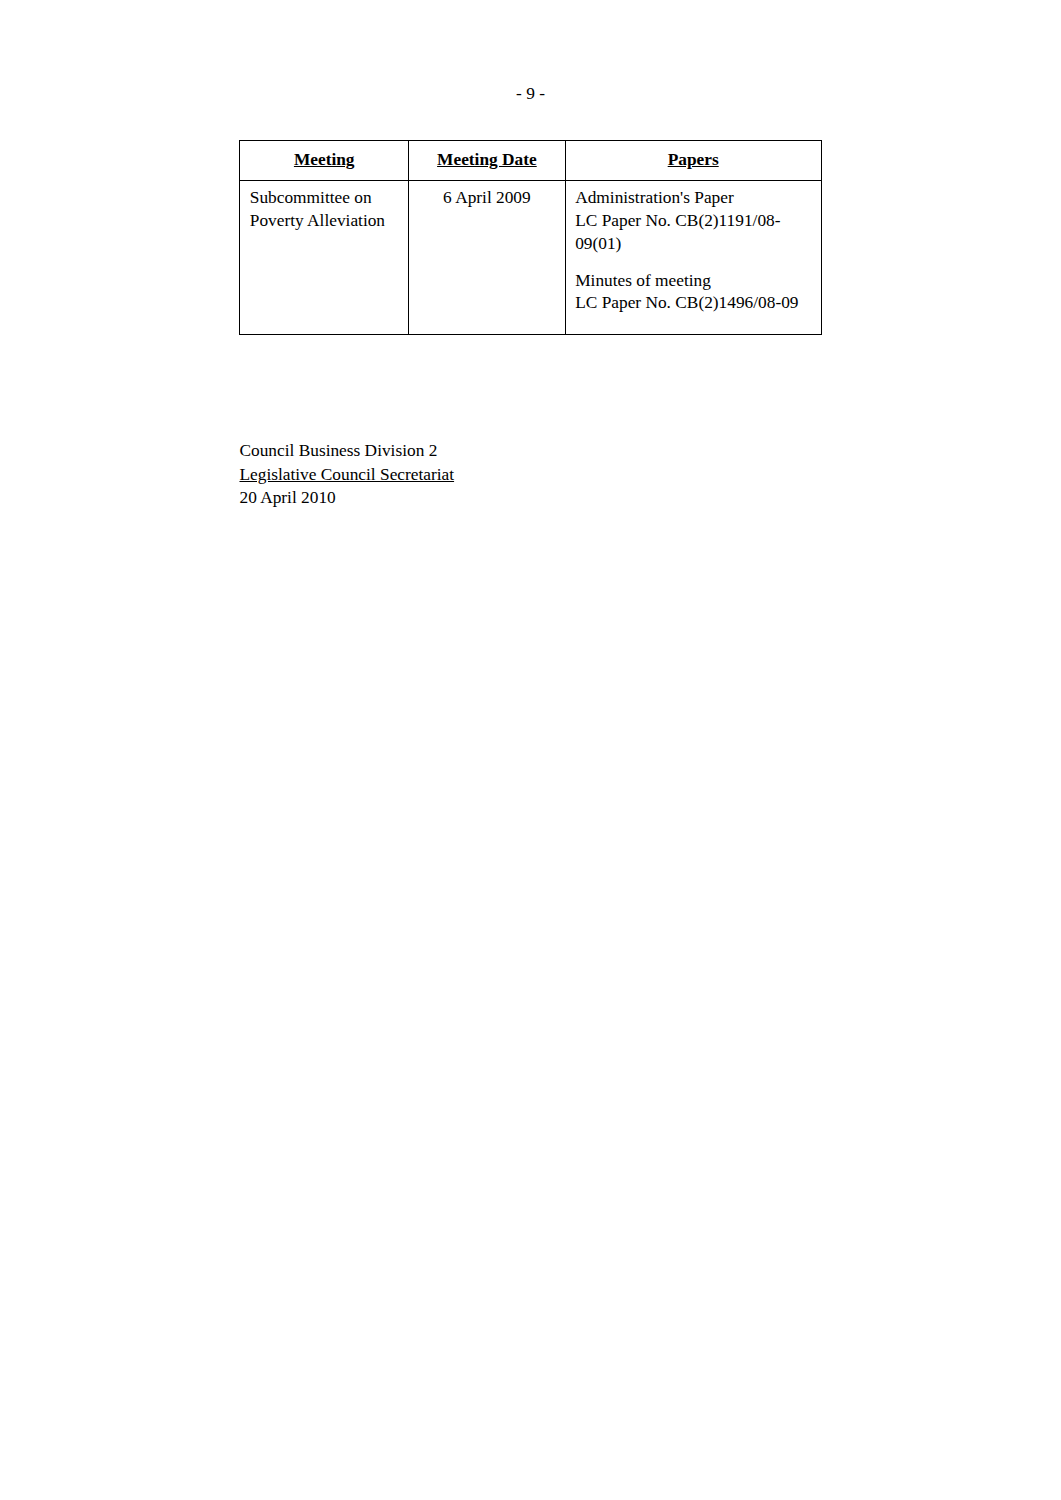- 9 -
| Meeting | Meeting Date | Papers |
| --- | --- | --- |
| Subcommittee on Poverty Alleviation | 6 April 2009 | Administration's Paper LC Paper No. CB(2)1191/08-09(01) Minutes of meeting LC Paper No. CB(2)1496/08-09 |
Council Business Division 2
Legislative Council Secretariat
20 April 2010